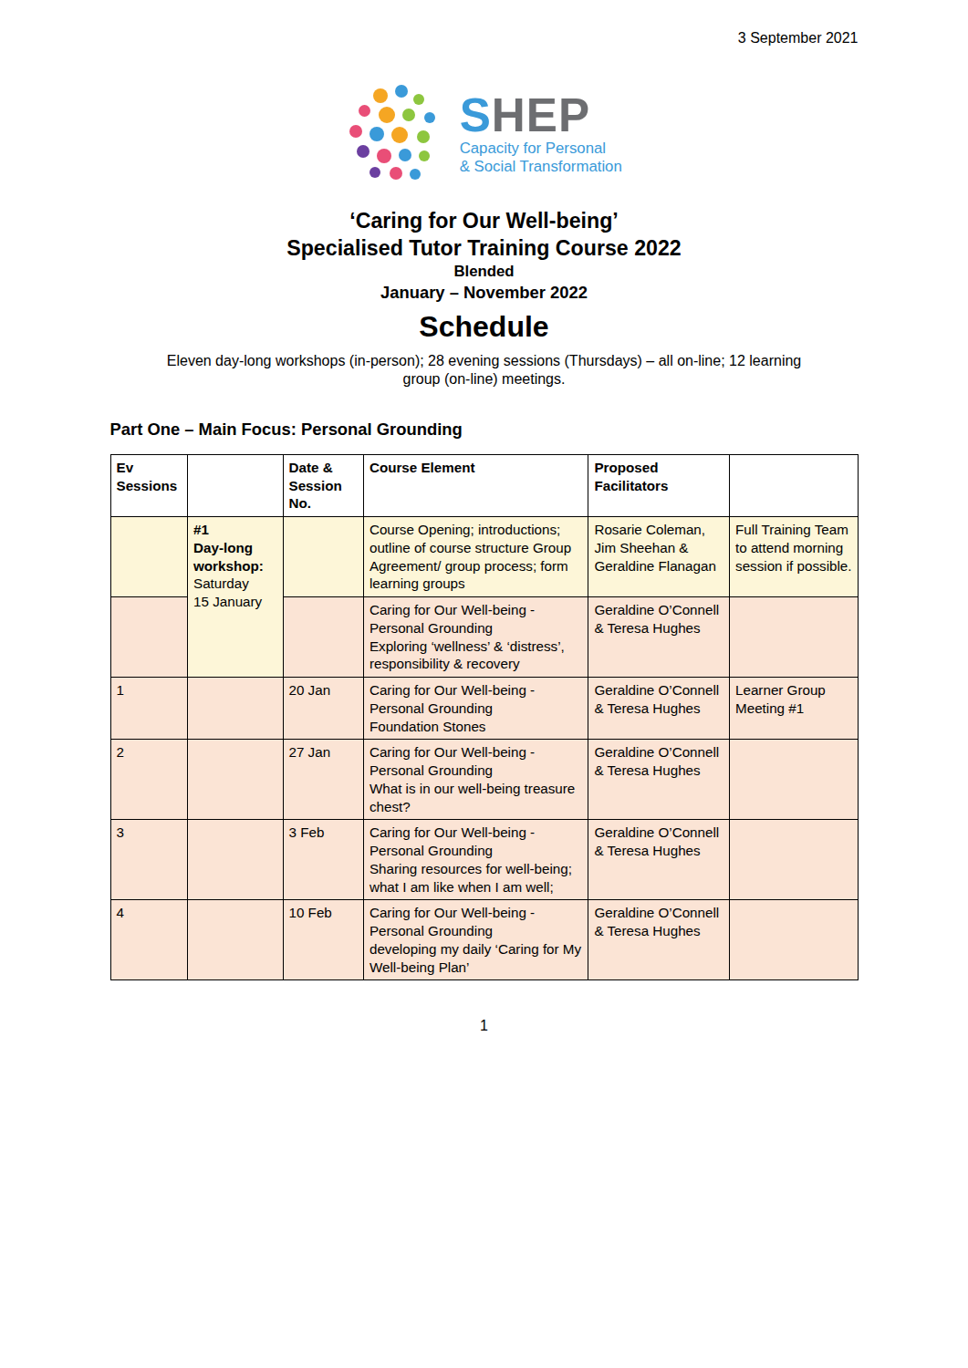3 September 2021
SHEP
Capacity for Personal
& Social Transformation
‘Caring for Our Well-being’
Specialised Tutor Training Course 2022
Blended
January – November 2022
Schedule
Eleven day-long workshops (in-person); 28 evening sessions (Thursdays) – all on-line; 12 learning group (on-line) meetings.
Part One – Main Focus: Personal Grounding
| Ev Sessions | | Date & Session No. | Course Element | Proposed Facilitators | |
| --- | --- | --- | --- | --- | --- |
| | #1 Day-long workshop: Saturday 15 January | | Course Opening; introductions; outline of course structure Group Agreement/ group process; form learning groups | Rosarie Coleman, Jim Sheehan & Geraldine Flanagan | Full Training Team to attend morning session if possible. |
| | | Caring for Our Well-being - Personal Grounding Exploring ‘wellness’ & ‘distress’, responsibility & recovery | Geraldine O’Connell & Teresa Hughes | |
| 1 | | 20 Jan | Caring for Our Well-being - Personal Grounding Foundation Stones | Geraldine O’Connell & Teresa Hughes | Learner Group Meeting #1 |
| 2 | | 27 Jan | Caring for Our Well-being - Personal Grounding What is in our well-being treasure chest? | Geraldine O’Connell & Teresa Hughes | |
| 3 | | 3 Feb | Caring for Our Well-being - Personal Grounding Sharing resources for well-being; what I am like when I am well; | Geraldine O’Connell & Teresa Hughes | |
| 4 | | 10 Feb | Caring for Our Well-being - Personal Grounding developing my daily ‘Caring for My Well-being Plan’ | Geraldine O’Connell & Teresa Hughes | |
1